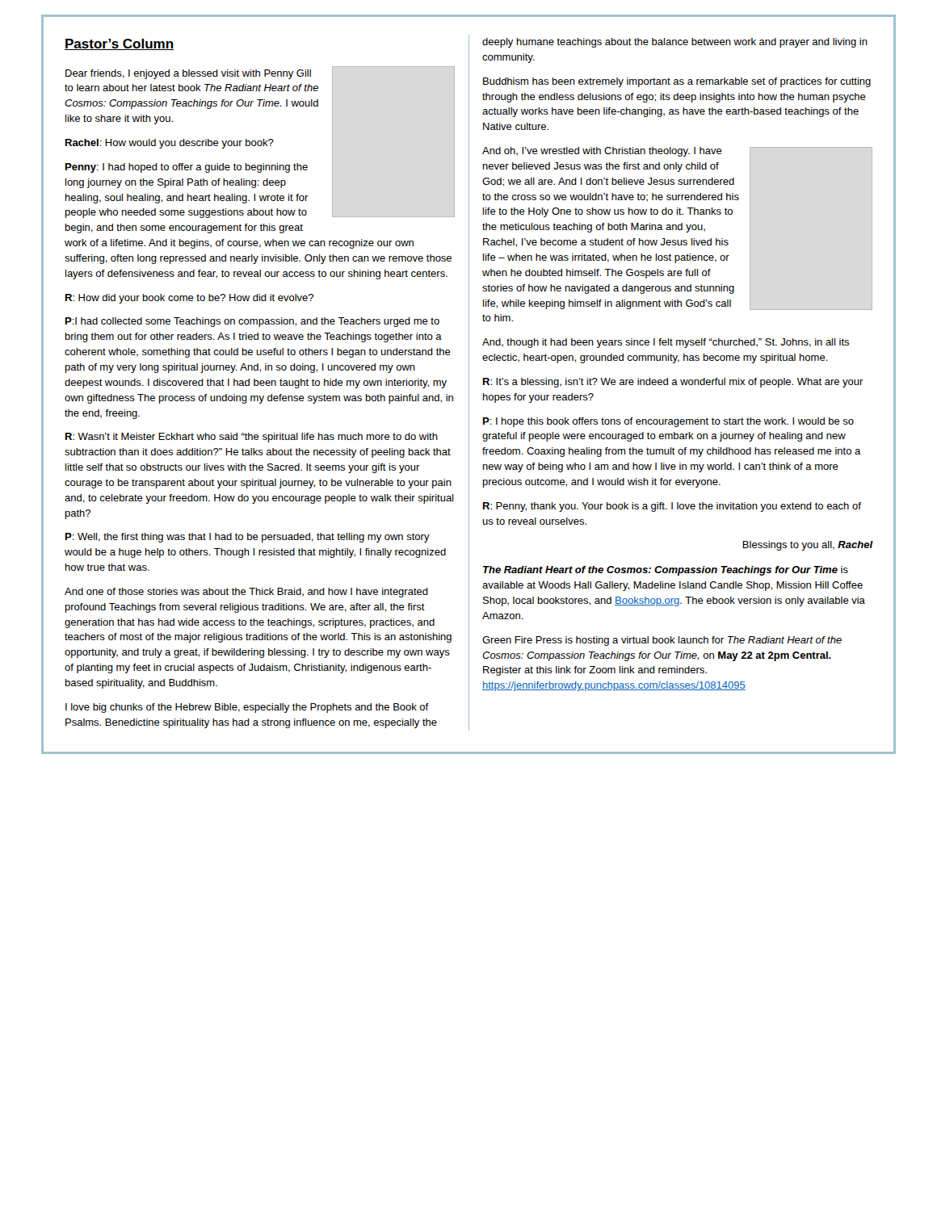Pastor’s Column
Dear friends, I enjoyed a blessed visit with Penny Gill to learn about her latest book The Radiant Heart of the Cosmos: Compassion Teachings for Our Time. I would like to share it with you.
Rachel: How would you describe your book?
Penny: I had hoped to offer a guide to beginning the long journey on the Spiral Path of healing: deep healing, soul healing, and heart healing. I wrote it for people who needed some suggestions about how to begin, and then some encouragement for this great work of a lifetime. And it begins, of course, when we can recognize our own suffering, often long repressed and nearly invisible. Only then can we remove those layers of defensiveness and fear, to reveal our access to our shining heart centers.
R: How did your book come to be? How did it evolve?
P:I had collected some Teachings on compassion, and the Teachers urged me to bring them out for other readers. As I tried to weave the Teachings together into a coherent whole, something that could be useful to others I began to understand the path of my very long spiritual journey. And, in so doing, I uncovered my own deepest wounds. I discovered that I had been taught to hide my own interiority, my own giftedness The process of undoing my defense system was both painful and, in the end, freeing.
R: Wasn’t it Meister Eckhart who said “the spiritual life has much more to do with subtraction than it does addition?” He talks about the necessity of peeling back that little self that so obstructs our lives with the Sacred. It seems your gift is your courage to be transparent about your spiritual journey, to be vulnerable to your pain and, to celebrate your freedom. How do you encourage people to walk their spiritual path?
P: Well, the first thing was that I had to be persuaded, that telling my own story would be a huge help to others. Though I resisted that mightily, I finally recognized how true that was.
And one of those stories was about the Thick Braid, and how I have integrated profound Teachings from several religious traditions. We are, after all, the first generation that has had wide access to the teachings, scriptures, practices, and teachers of most of the major religious traditions of the world. This is an astonishing opportunity, and truly a great, if bewildering blessing. I try to describe my own ways of planting my feet in crucial aspects of Judaism, Christianity, indigenous earth-based spirituality, and Buddhism.
I love big chunks of the Hebrew Bible, especially the Prophets and the Book of Psalms. Benedictine spirituality has had a strong influence on me, especially the deeply humane teachings about the balance between work and prayer and living in community.
Buddhism has been extremely important as a remarkable set of practices for cutting through the endless delusions of ego; its deep insights into how the human psyche actually works have been life-changing, as have the earth-based teachings of the Native culture.
And oh, I’ve wrestled with Christian theology. I have never believed Jesus was the first and only child of God; we all are. And I don’t believe Jesus surrendered to the cross so we wouldn’t have to; he surrendered his life to the Holy One to show us how to do it. Thanks to the meticulous teaching of both Marina and you, Rachel, I’ve become a student of how Jesus lived his life – when he was irritated, when he lost patience, or when he doubted himself. The Gospels are full of stories of how he navigated a dangerous and stunning life, while keeping himself in alignment with God’s call to him.
And, though it had been years since I felt myself “churched,” St. Johns, in all its eclectic, heart-open, grounded community, has become my spiritual home.
R: It’s a blessing, isn’t it? We are indeed a wonderful mix of people. What are your hopes for your readers?
P: I hope this book offers tons of encouragement to start the work. I would be so grateful if people were encouraged to embark on a journey of healing and new freedom. Coaxing healing from the tumult of my childhood has released me into a new way of being who I am and how I live in my world. I can’t think of a more precious outcome, and I would wish it for everyone.
R: Penny, thank you. Your book is a gift. I love the invitation you extend to each of us to reveal ourselves.
Blessings to you all, Rachel
The Radiant Heart of the Cosmos: Compassion Teachings for Our Time is available at Woods Hall Gallery, Madeline Island Candle Shop, Mission Hill Coffee Shop, local bookstores, and Bookshop.org. The ebook version is only available via Amazon.
Green Fire Press is hosting a virtual book launch for The Radiant Heart of the Cosmos: Compassion Teachings for Our Time, on May 22 at 2pm Central.
Register at this link for Zoom link and reminders.
https://jenniferbrowdy.punchpass.com/classes/10814095